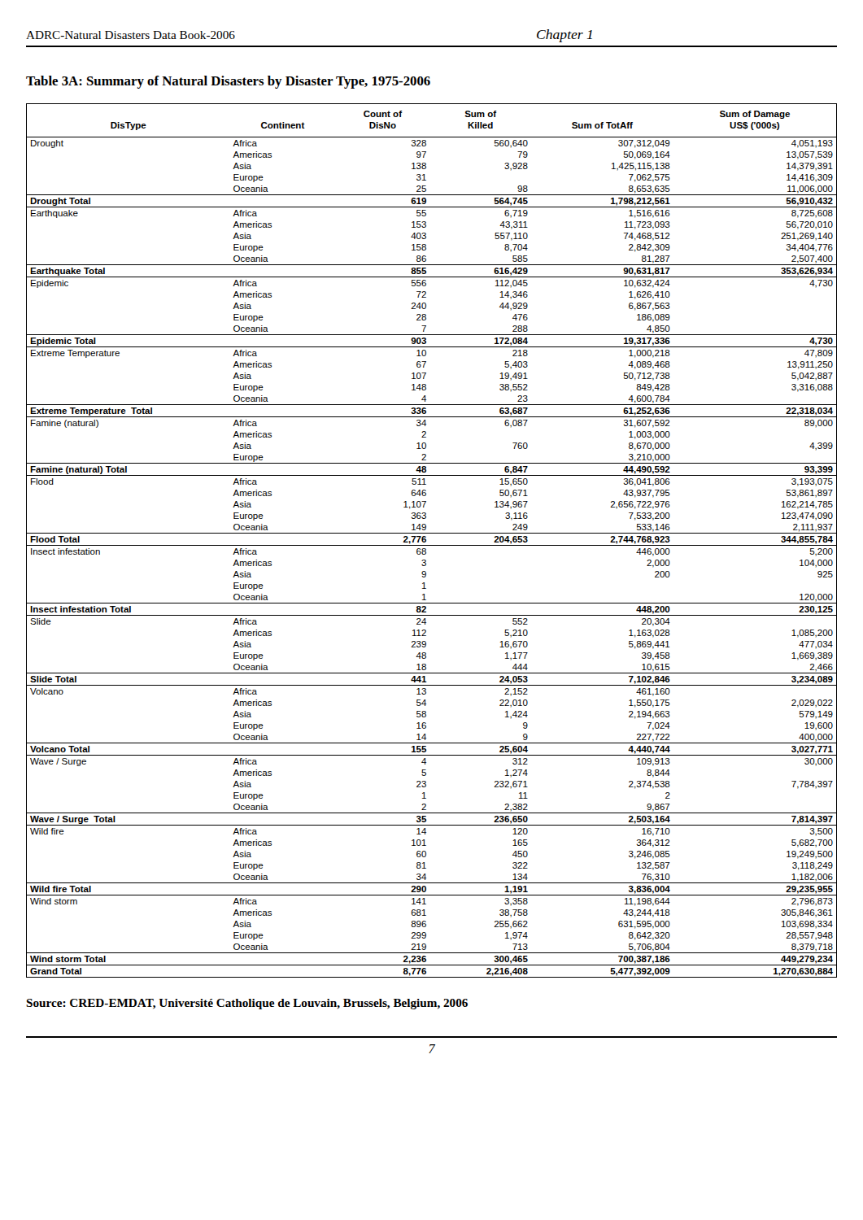ADRC-Natural Disasters Data Book-2006
Chapter 1
Table 3A: Summary of Natural Disasters by Disaster Type, 1975-2006
| DisType | Continent | Count of DisNo | Sum of Killed | Sum of TotAff | Sum of Damage US$ ('000s) |
| --- | --- | --- | --- | --- | --- |
| Drought | Africa | 328 | 560,640 | 307,312,049 | 4,051,193 |
| | Americas | 97 | 79 | 50,069,164 | 13,057,539 |
| | Asia | 138 | 3,928 | 1,425,115,138 | 14,379,391 |
| | Europe | 31 | | 7,062,575 | 14,416,309 |
| | Oceania | 25 | 98 | 8,653,635 | 11,006,000 |
| Drought Total | 619 | 564,745 | 1,798,212,561 | 56,910,432 |
| Earthquake | Africa | 55 | 6,719 | 1,516,616 | 8,725,608 |
| | Americas | 153 | 43,311 | 11,723,093 | 56,720,010 |
| | Asia | 403 | 557,110 | 74,468,512 | 251,269,140 |
| | Europe | 158 | 8,704 | 2,842,309 | 34,404,776 |
| | Oceania | 86 | 585 | 81,287 | 2,507,400 |
| Earthquake Total | 855 | 616,429 | 90,631,817 | 353,626,934 |
| Epidemic | Africa | 556 | 112,045 | 10,632,424 | 4,730 |
| | Americas | 72 | 14,346 | 1,626,410 | |
| | Asia | 240 | 44,929 | 6,867,563 | |
| | Europe | 28 | 476 | 186,089 | |
| | Oceania | 7 | 288 | 4,850 | |
| Epidemic Total | 903 | 172,084 | 19,317,336 | 4,730 |
| Extreme Temperature | Africa | 10 | 218 | 1,000,218 | 47,809 |
| | Americas | 67 | 5,403 | 4,089,468 | 13,911,250 |
| | Asia | 107 | 19,491 | 50,712,738 | 5,042,887 |
| | Europe | 148 | 38,552 | 849,428 | 3,316,088 |
| | Oceania | 4 | 23 | 4,600,784 | |
| Extreme Temperature Total | 336 | 63,687 | 61,252,636 | 22,318,034 |
| Famine (natural) | Africa | 34 | 6,087 | 31,607,592 | 89,000 |
| | Americas | 2 | | 1,003,000 | |
| | Asia | 10 | 760 | 8,670,000 | 4,399 |
| | Europe | 2 | | 3,210,000 | |
| Famine (natural) Total | 48 | 6,847 | 44,490,592 | 93,399 |
| Flood | Africa | 511 | 15,650 | 36,041,806 | 3,193,075 |
| | Americas | 646 | 50,671 | 43,937,795 | 53,861,897 |
| | Asia | 1,107 | 134,967 | 2,656,722,976 | 162,214,785 |
| | Europe | 363 | 3,116 | 7,533,200 | 123,474,090 |
| | Oceania | 149 | 249 | 533,146 | 2,111,937 |
| Flood Total | 2,776 | 204,653 | 2,744,768,923 | 344,855,784 |
| Insect infestation | Africa | 68 | | 446,000 | 5,200 |
| | Americas | 3 | | 2,000 | 104,000 |
| | Asia | 9 | | 200 | 925 |
| | Europe | 1 | | | |
| | Oceania | 1 | | | 120,000 |
| Insect infestation Total | 82 | | 448,200 | 230,125 |
| Slide | Africa | 24 | 552 | 20,304 | |
| | Americas | 112 | 5,210 | 1,163,028 | 1,085,200 |
| | Asia | 239 | 16,670 | 5,869,441 | 477,034 |
| | Europe | 48 | 1,177 | 39,458 | 1,669,389 |
| | Oceania | 18 | 444 | 10,615 | 2,466 |
| Slide Total | 441 | 24,053 | 7,102,846 | 3,234,089 |
| Volcano | Africa | 13 | 2,152 | 461,160 | |
| | Americas | 54 | 22,010 | 1,550,175 | 2,029,022 |
| | Asia | 58 | 1,424 | 2,194,663 | 579,149 |
| | Europe | 16 | 9 | 7,024 | 19,600 |
| | Oceania | 14 | 9 | 227,722 | 400,000 |
| Volcano Total | 155 | 25,604 | 4,440,744 | 3,027,771 |
| Wave / Surge | Africa | 4 | 312 | 109,913 | 30,000 |
| | Americas | 5 | 1,274 | 8,844 | |
| | Asia | 23 | 232,671 | 2,374,538 | 7,784,397 |
| | Europe | 1 | 11 | 2 | |
| | Oceania | 2 | 2,382 | 9,867 | |
| Wave / Surge Total | 35 | 236,650 | 2,503,164 | 7,814,397 |
| Wild fire | Africa | 14 | 120 | 16,710 | 3,500 |
| | Americas | 101 | 165 | 364,312 | 5,682,700 |
| | Asia | 60 | 450 | 3,246,085 | 19,249,500 |
| | Europe | 81 | 322 | 132,587 | 3,118,249 |
| | Oceania | 34 | 134 | 76,310 | 1,182,006 |
| Wild fire Total | 290 | 1,191 | 3,836,004 | 29,235,955 |
| Wind storm | Africa | 141 | 3,358 | 11,198,644 | 2,796,873 |
| | Americas | 681 | 38,758 | 43,244,418 | 305,846,361 |
| | Asia | 896 | 255,662 | 631,595,000 | 103,698,334 |
| | Europe | 299 | 1,974 | 8,642,320 | 28,557,948 |
| | Oceania | 219 | 713 | 5,706,804 | 8,379,718 |
| Wind storm Total | 2,236 | 300,465 | 700,387,186 | 449,279,234 |
| Grand Total | 8,776 | 2,216,408 | 5,477,392,009 | 1,270,630,884 |
Source: CRED-EMDAT, Université Catholique de Louvain, Brussels, Belgium, 2006
7